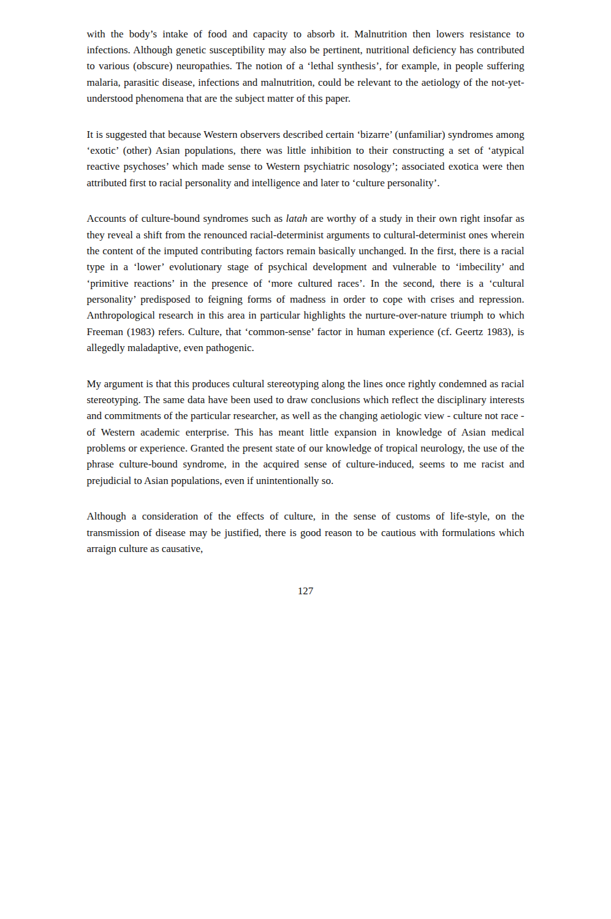with the body’s intake of food and capacity to absorb it. Malnutrition then lowers resistance to infections. Although genetic susceptibility may also be pertinent, nutritional deficiency has contributed to various (obscure) neuropathies. The notion of a ‘lethal synthesis’, for example, in people suffering malaria, parasitic disease, infections and malnutrition, could be relevant to the aetiology of the not-yet-understood phenomena that are the subject matter of this paper.
It is suggested that because Western observers described certain ‘bizarre’ (unfamiliar) syndromes among ‘exotic’ (other) Asian populations, there was little inhibition to their constructing a set of ‘atypical reactive psychoses’ which made sense to Western psychiatric nosology’; associated exotica were then attributed first to racial personality and intelligence and later to ‘culture personality’.
Accounts of culture-bound syndromes such as latah are worthy of a study in their own right insofar as they reveal a shift from the renounced racial-determinist arguments to cultural-determinist ones wherein the content of the imputed contributing factors remain basically unchanged. In the first, there is a racial type in a ‘lower’ evolutionary stage of psychical development and vulnerable to ‘imbecility’ and ‘primitive reactions’ in the presence of ‘more cultured races’. In the second, there is a ‘cultural personality’ predisposed to feigning forms of madness in order to cope with crises and repression. Anthropological research in this area in particular highlights the nurture-over-nature triumph to which Freeman (1983) refers. Culture, that ‘common-sense’ factor in human experience (cf. Geertz 1983), is allegedly maladaptive, even pathogenic.
My argument is that this produces cultural stereotyping along the lines once rightly condemned as racial stereotyping. The same data have been used to draw conclusions which reflect the disciplinary interests and commitments of the particular researcher, as well as the changing aetiologic view - culture not race - of Western academic enterprise. This has meant little expansion in knowledge of Asian medical problems or experience. Granted the present state of our knowledge of tropical neurology, the use of the phrase culture-bound syndrome, in the acquired sense of culture-induced, seems to me racist and prejudicial to Asian populations, even if unintentionally so.
Although a consideration of the effects of culture, in the sense of customs of life-style, on the transmission of disease may be justified, there is good reason to be cautious with formulations which arraign culture as causative,
127